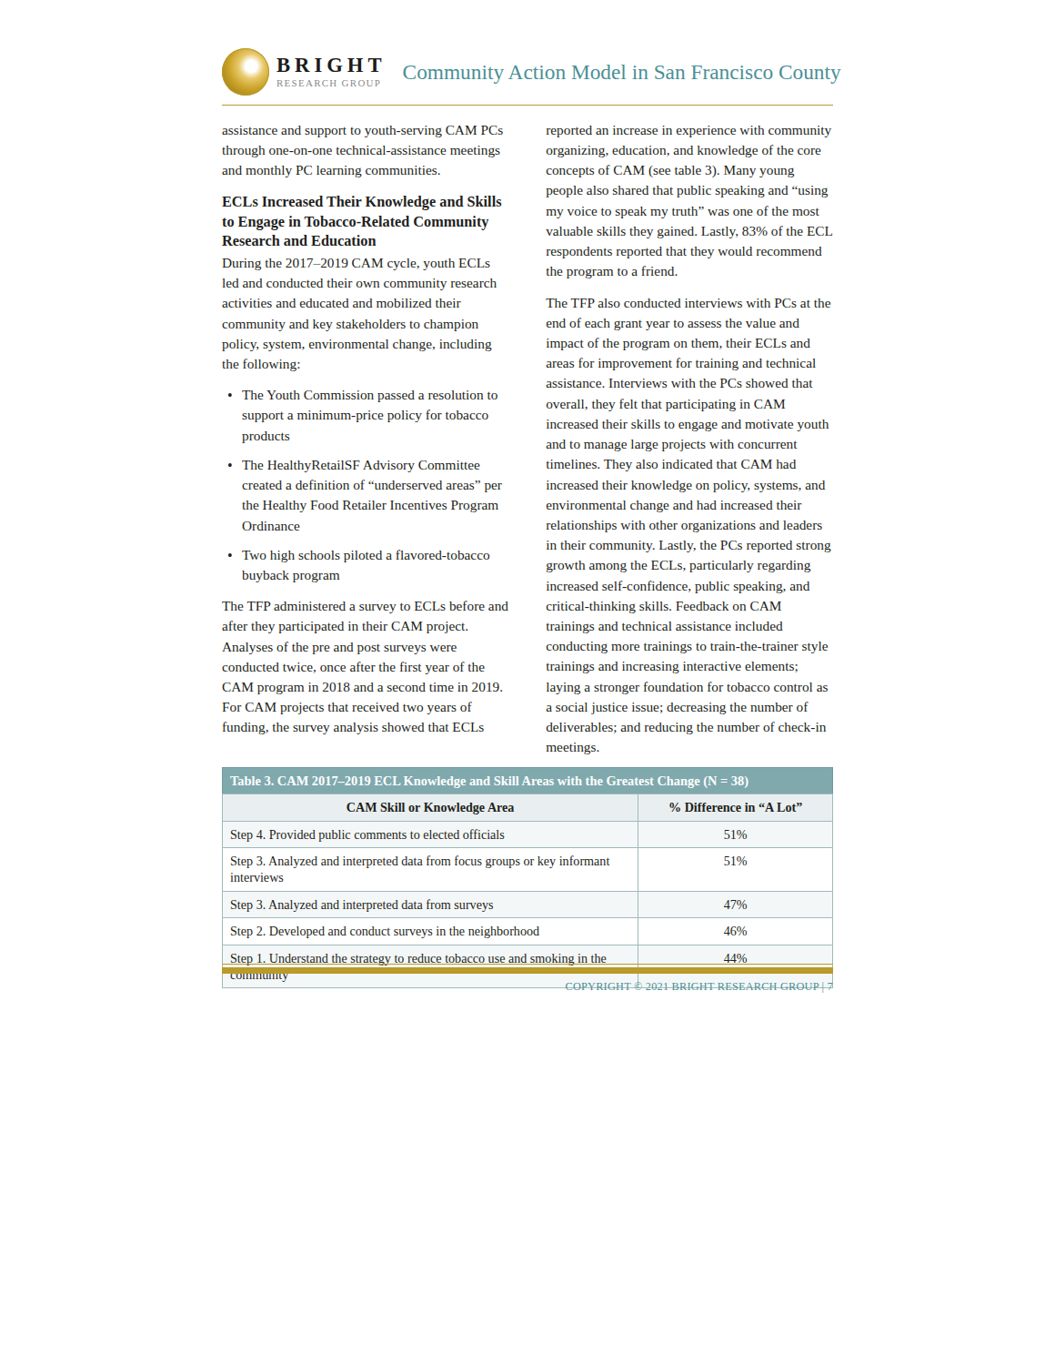BRIGHT RESEARCH GROUP
Community Action Model in San Francisco County
assistance and support to youth-serving CAM PCs through one-on-one technical-assistance meetings and monthly PC learning communities.
ECLs Increased Their Knowledge and Skills to Engage in Tobacco-Related Community Research and Education
During the 2017–2019 CAM cycle, youth ECLs led and conducted their own community research activities and educated and mobilized their community and key stakeholders to champion policy, system, environmental change, including the following:
The Youth Commission passed a resolution to support a minimum-price policy for tobacco products
The HealthyRetailSF Advisory Committee created a definition of “underserved areas” per the Healthy Food Retailer Incentives Program Ordinance
Two high schools piloted a flavored-tobacco buyback program
The TFP administered a survey to ECLs before and after they participated in their CAM project. Analyses of the pre and post surveys were conducted twice, once after the first year of the CAM program in 2018 and a second time in 2019. For CAM projects that received two years of funding, the survey analysis showed that ECLs reported an increase in experience with community organizing, education, and knowledge of the core concepts of CAM (see table 3). Many young people also shared that public speaking and “using my voice to speak my truth” was one of the most valuable skills they gained. Lastly, 83% of the ECL respondents reported that they would recommend the program to a friend.
The TFP also conducted interviews with PCs at the end of each grant year to assess the value and impact of the program on them, their ECLs and areas for improvement for training and technical assistance. Interviews with the PCs showed that overall, they felt that participating in CAM increased their skills to engage and motivate youth and to manage large projects with concurrent timelines. They also indicated that CAM had increased their knowledge on policy, systems, and environmental change and had increased their relationships with other organizations and leaders in their community. Lastly, the PCs reported strong growth among the ECLs, particularly regarding increased self-confidence, public speaking, and critical-thinking skills. Feedback on CAM trainings and technical assistance included conducting more trainings to train-the-trainer style trainings and increasing interactive elements; laying a stronger foundation for tobacco control as a social justice issue; decreasing the number of deliverables; and reducing the number of check-in meetings.
Table 3. CAM 2017–2019 ECL Knowledge and Skill Areas with the Greatest Change (N = 38)
| CAM Skill or Knowledge Area | % Difference in “A Lot” |
| --- | --- |
| Step 4. Provided public comments to elected officials | 51% |
| Step 3. Analyzed and interpreted data from focus groups or key informant interviews | 51% |
| Step 3. Analyzed and interpreted data from surveys | 47% |
| Step 2. Developed and conduct surveys in the neighborhood | 46% |
| Step 1. Understand the strategy to reduce tobacco use and smoking in the community | 44% |
COPYRIGHT © 2021 BRIGHT RESEARCH GROUP | 7